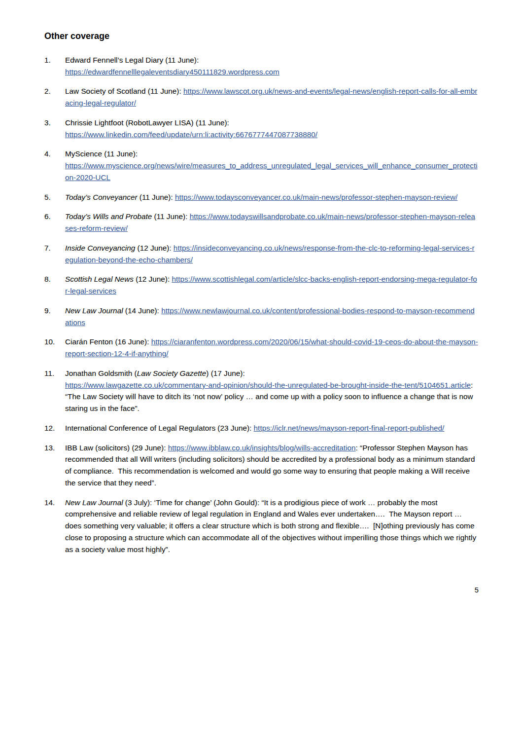Other coverage
Edward Fennell’s Legal Diary (11 June):
https://edwardfennelllegaleventsdiary450111829.wordpress.com
Law Society of Scotland (11 June): https://www.lawscot.org.uk/news-and-events/legal-news/english-report-calls-for-all-embracing-legal-regulator/
Chrissie Lightfoot (RobotLawyer LISA) (11 June):
https://www.linkedin.com/feed/update/urn:li:activity:6676777447087738880/
MyScience (11 June):
https://www.myscience.org/news/wire/measures_to_address_unregulated_legal_services_will_enhance_consumer_protection-2020-UCL
Today’s Conveyancer (11 June): https://www.todaysconveyancer.co.uk/main-news/professor-stephen-mayson-review/
Today’s Wills and Probate (11 June): https://www.todayswillsandprobate.co.uk/main-news/professor-stephen-mayson-releases-reform-review/
Inside Conveyancing (12 June): https://insideconveyancing.co.uk/news/response-from-the-clc-to-reforming-legal-services-regulation-beyond-the-echo-chambers/
Scottish Legal News (12 June): https://www.scottishlegal.com/article/slcc-backs-english-report-endorsing-mega-regulator-for-legal-services
New Law Journal (14 June): https://www.newlawjournal.co.uk/content/professional-bodies-respond-to-mayson-recommendations
Ciarán Fenton (16 June): https://ciaranfenton.wordpress.com/2020/06/15/what-should-covid-19-ceos-do-about-the-mayson-report-section-12-4-if-anything/
Jonathan Goldsmith (Law Society Gazette) (17 June):
https://www.lawgazette.co.uk/commentary-and-opinion/should-the-unregulated-be-brought-inside-the-tent/5104651.article: “The Law Society will have to ditch its ‘not now’ policy … and come up with a policy soon to influence a change that is now staring us in the face”.
International Conference of Legal Regulators (23 June): https://iclr.net/news/mayson-report-final-report-published/
IBB Law (solicitors) (29 June): https://www.ibblaw.co.uk/insights/blog/wills-accreditation: “Professor Stephen Mayson has recommended that all Will writers (including solicitors) should be accredited by a professional body as a minimum standard of compliance. This recommendation is welcomed and would go some way to ensuring that people making a Will receive the service that they need”.
New Law Journal (3 July): ‘Time for change’ (John Gould): “It is a prodigious piece of work … probably the most comprehensive and reliable review of legal regulation in England and Wales ever undertaken…. The Mayson report … does something very valuable; it offers a clear structure which is both strong and flexible…. [N]othing previously has come close to proposing a structure which can accommodate all of the objectives without imperilling those things which we rightly as a society value most highly”.
5